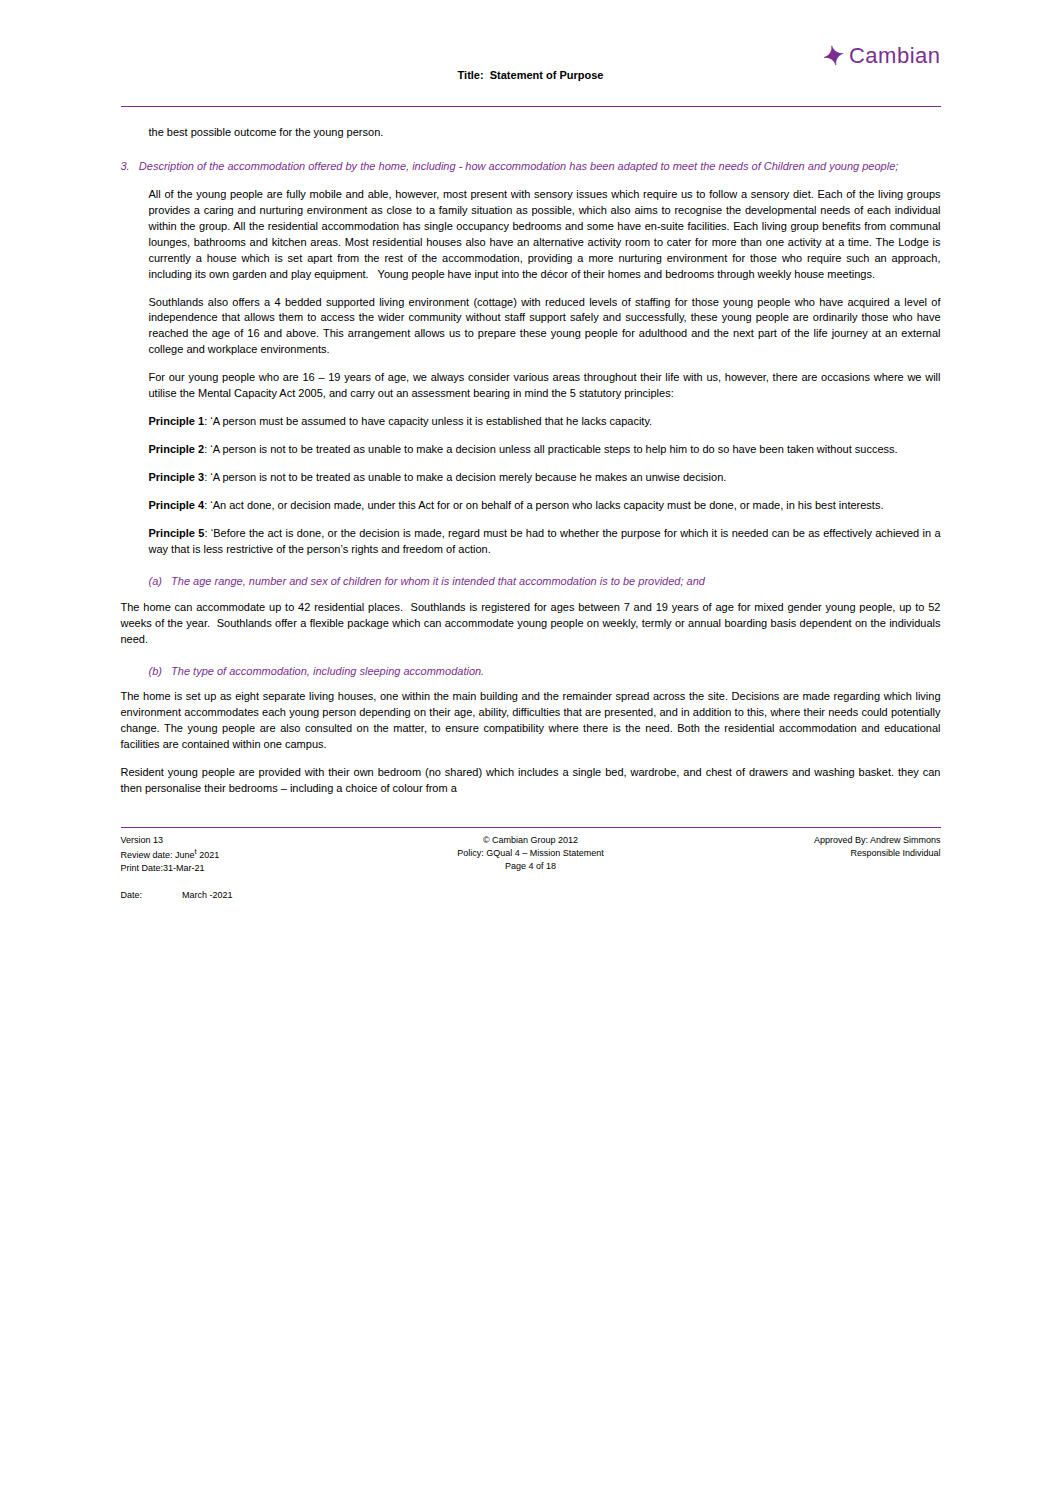✦Cambian
Title: Statement of Purpose
the best possible outcome for the young person.
3. Description of the accommodation offered by the home, including - how accommodation has been adapted to meet the needs of Children and young people;
All of the young people are fully mobile and able, however, most present with sensory issues which require us to follow a sensory diet. Each of the living groups provides a caring and nurturing environment as close to a family situation as possible, which also aims to recognise the developmental needs of each individual within the group. All the residential accommodation has single occupancy bedrooms and some have en-suite facilities. Each living group benefits from communal lounges, bathrooms and kitchen areas. Most residential houses also have an alternative activity room to cater for more than one activity at a time. The Lodge is currently a house which is set apart from the rest of the accommodation, providing a more nurturing environment for those who require such an approach, including its own garden and play equipment. Young people have input into the décor of their homes and bedrooms through weekly house meetings.
Southlands also offers a 4 bedded supported living environment (cottage) with reduced levels of staffing for those young people who have acquired a level of independence that allows them to access the wider community without staff support safely and successfully, these young people are ordinarily those who have reached the age of 16 and above. This arrangement allows us to prepare these young people for adulthood and the next part of the life journey at an external college and workplace environments.
For our young people who are 16 – 19 years of age, we always consider various areas throughout their life with us, however, there are occasions where we will utilise the Mental Capacity Act 2005, and carry out an assessment bearing in mind the 5 statutory principles:
Principle 1: ‘A person must be assumed to have capacity unless it is established that he lacks capacity.
Principle 2: ‘A person is not to be treated as unable to make a decision unless all practicable steps to help him to do so have been taken without success.
Principle 3: ‘A person is not to be treated as unable to make a decision merely because he makes an unwise decision.
Principle 4: ‘An act done, or decision made, under this Act for or on behalf of a person who lacks capacity must be done, or made, in his best interests.
Principle 5: ‘Before the act is done, or the decision is made, regard must be had to whether the purpose for which it is needed can be as effectively achieved in a way that is less restrictive of the person’s rights and freedom of action.
(a) The age range, number and sex of children for whom it is intended that accommodation is to be provided; and
The home can accommodate up to 42 residential places. Southlands is registered for ages between 7 and 19 years of age for mixed gender young people, up to 52 weeks of the year. Southlands offer a flexible package which can accommodate young people on weekly, termly or annual boarding basis dependent on the individuals need.
(b) The type of accommodation, including sleeping accommodation.
The home is set up as eight separate living houses, one within the main building and the remainder spread across the site. Decisions are made regarding which living environment accommodates each young person depending on their age, ability, difficulties that are presented, and in addition to this, where their needs could potentially change. The young people are also consulted on the matter, to ensure compatibility where there is the need. Both the residential accommodation and educational facilities are contained within one campus.
Resident young people are provided with their own bedroom (no shared) which includes a single bed, wardrobe, and chest of drawers and washing basket. they can then personalise their bedrooms – including a choice of colour from a
| Version 13 Review date: June t 2021 Print Date:31-Mar-21 | © Cambian Group 2012 Policy: GQual 4 – Mission Statement Page 4 of 18 | Approved By: Andrew Simmons Responsible Individual |
Date: March -2021